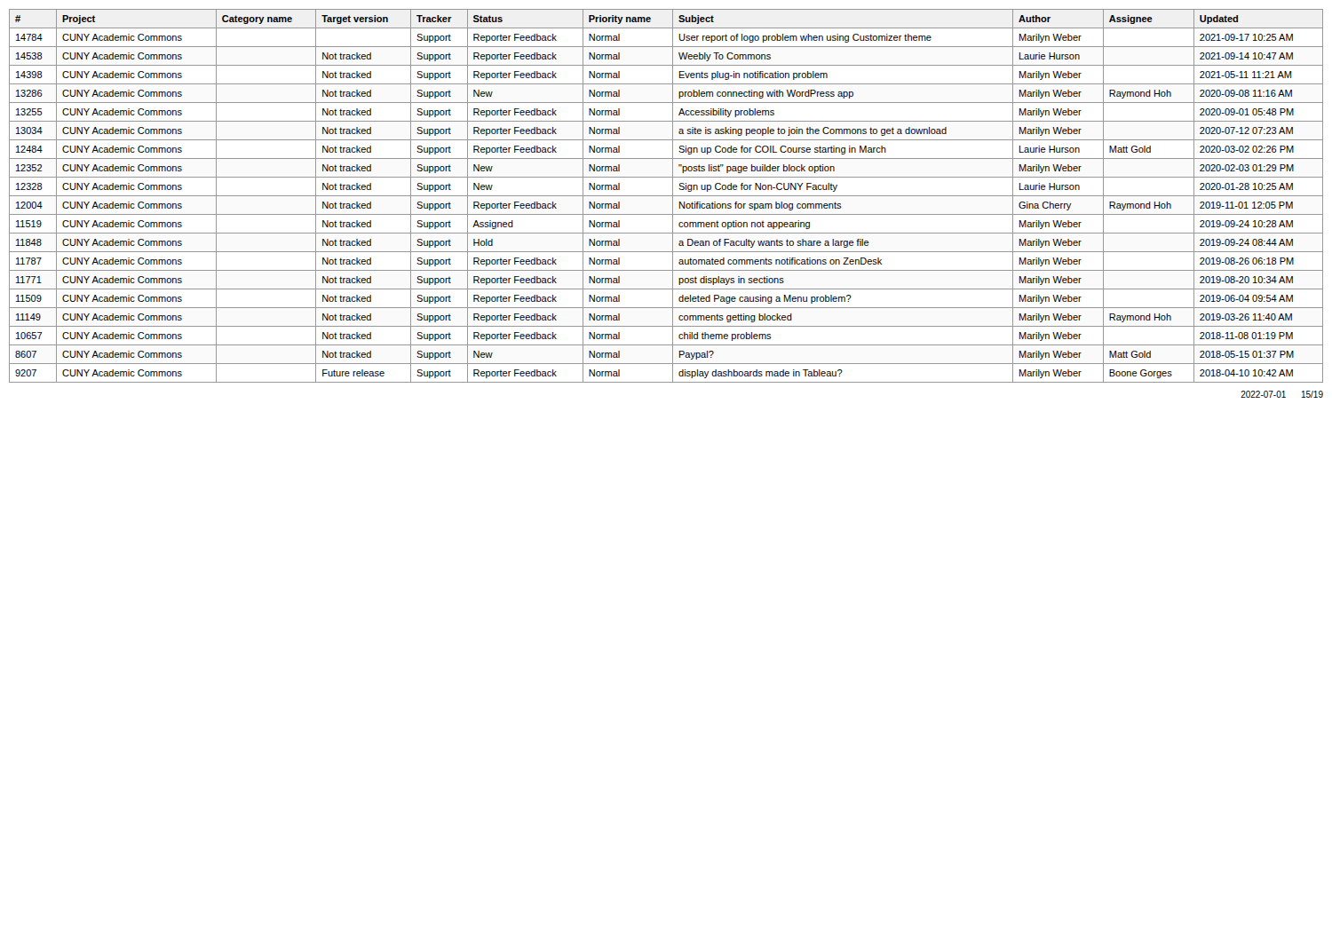| # | Project | Category name | Target version | Tracker | Status | Priority name | Subject | Author | Assignee | Updated |
| --- | --- | --- | --- | --- | --- | --- | --- | --- | --- | --- |
| 14784 | CUNY Academic Commons | | | Support | Reporter Feedback | Normal | User report of logo problem when using Customizer theme | Marilyn Weber | | 2021-09-17 10:25 AM |
| 14538 | CUNY Academic Commons | | Not tracked | Support | Reporter Feedback | Normal | Weebly To Commons | Laurie Hurson | | 2021-09-14 10:47 AM |
| 14398 | CUNY Academic Commons | | Not tracked | Support | Reporter Feedback | Normal | Events plug-in notification problem | Marilyn Weber | | 2021-05-11 11:21 AM |
| 13286 | CUNY Academic Commons | | Not tracked | Support | New | Normal | problem connecting with WordPress app | Marilyn Weber | Raymond Hoh | 2020-09-08 11:16 AM |
| 13255 | CUNY Academic Commons | | Not tracked | Support | Reporter Feedback | Normal | Accessibility problems | Marilyn Weber | | 2020-09-01 05:48 PM |
| 13034 | CUNY Academic Commons | | Not tracked | Support | Reporter Feedback | Normal | a site is asking people to join the Commons to get a download | Marilyn Weber | | 2020-07-12 07:23 AM |
| 12484 | CUNY Academic Commons | | Not tracked | Support | Reporter Feedback | Normal | Sign up Code for COIL Course starting in March | Laurie Hurson | Matt Gold | 2020-03-02 02:26 PM |
| 12352 | CUNY Academic Commons | | Not tracked | Support | New | Normal | "posts list" page builder block option | Marilyn Weber | | 2020-02-03 01:29 PM |
| 12328 | CUNY Academic Commons | | Not tracked | Support | New | Normal | Sign up Code for Non-CUNY Faculty | Laurie Hurson | | 2020-01-28 10:25 AM |
| 12004 | CUNY Academic Commons | | Not tracked | Support | Reporter Feedback | Normal | Notifications for spam blog comments | Gina Cherry | Raymond Hoh | 2019-11-01 12:05 PM |
| 11519 | CUNY Academic Commons | | Not tracked | Support | Assigned | Normal | comment option not appearing | Marilyn Weber | | 2019-09-24 10:28 AM |
| 11848 | CUNY Academic Commons | | Not tracked | Support | Hold | Normal | a Dean of Faculty wants to share a large file | Marilyn Weber | | 2019-09-24 08:44 AM |
| 11787 | CUNY Academic Commons | | Not tracked | Support | Reporter Feedback | Normal | automated comments notifications on ZenDesk | Marilyn Weber | | 2019-08-26 06:18 PM |
| 11771 | CUNY Academic Commons | | Not tracked | Support | Reporter Feedback | Normal | post displays in sections | Marilyn Weber | | 2019-08-20 10:34 AM |
| 11509 | CUNY Academic Commons | | Not tracked | Support | Reporter Feedback | Normal | deleted Page causing a Menu problem? | Marilyn Weber | | 2019-06-04 09:54 AM |
| 11149 | CUNY Academic Commons | | Not tracked | Support | Reporter Feedback | Normal | comments getting blocked | Marilyn Weber | Raymond Hoh | 2019-03-26 11:40 AM |
| 10657 | CUNY Academic Commons | | Not tracked | Support | Reporter Feedback | Normal | child theme problems | Marilyn Weber | | 2018-11-08 01:19 PM |
| 8607 | CUNY Academic Commons | | Not tracked | Support | New | Normal | Paypal? | Marilyn Weber | Matt Gold | 2018-05-15 01:37 PM |
| 9207 | CUNY Academic Commons | | Future release | Support | Reporter Feedback | Normal | display dashboards made in Tableau? | Marilyn Weber | Boone Gorges | 2018-04-10 10:42 AM |
2022-07-01 15/19